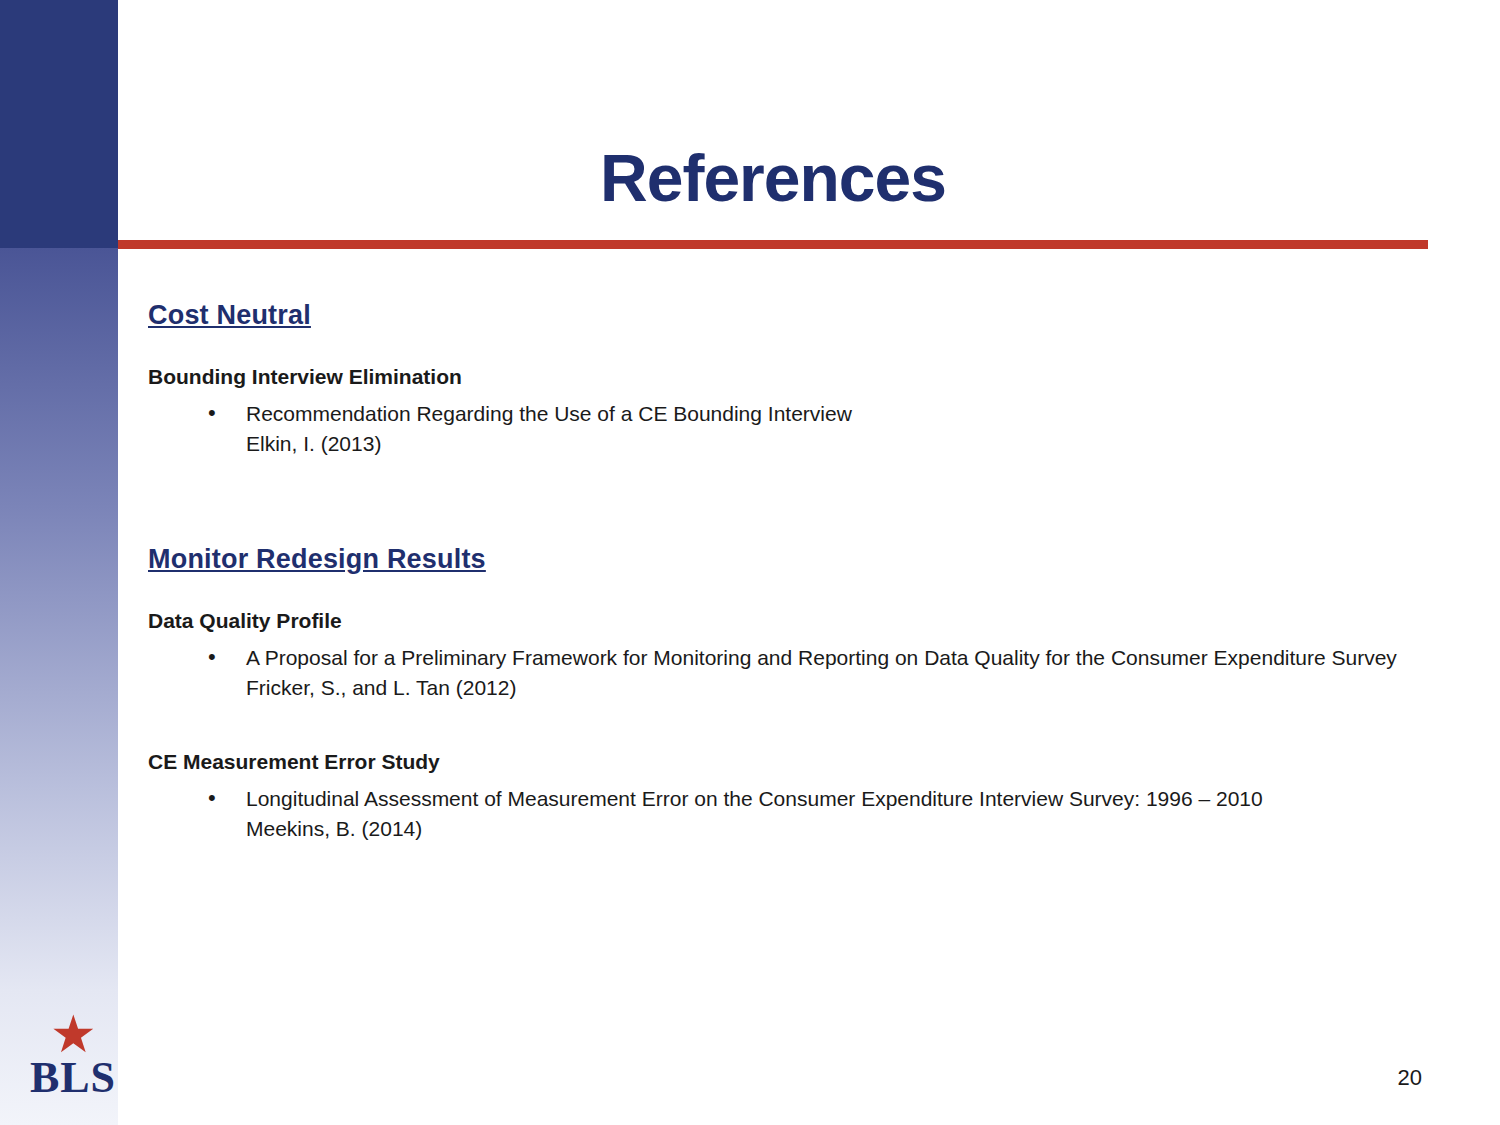References
Cost Neutral
Bounding Interview Elimination
Recommendation Regarding the Use of a CE Bounding Interview Elkin, I. (2013)
Monitor Redesign Results
Data Quality Profile
A Proposal for a Preliminary Framework for Monitoring and Reporting on Data Quality for the Consumer Expenditure Survey Fricker, S., and L. Tan (2012)
CE Measurement Error Study
Longitudinal Assessment of Measurement Error on the Consumer Expenditure Interview Survey: 1996 – 2010 Meekins, B. (2014)
★ BLS
20